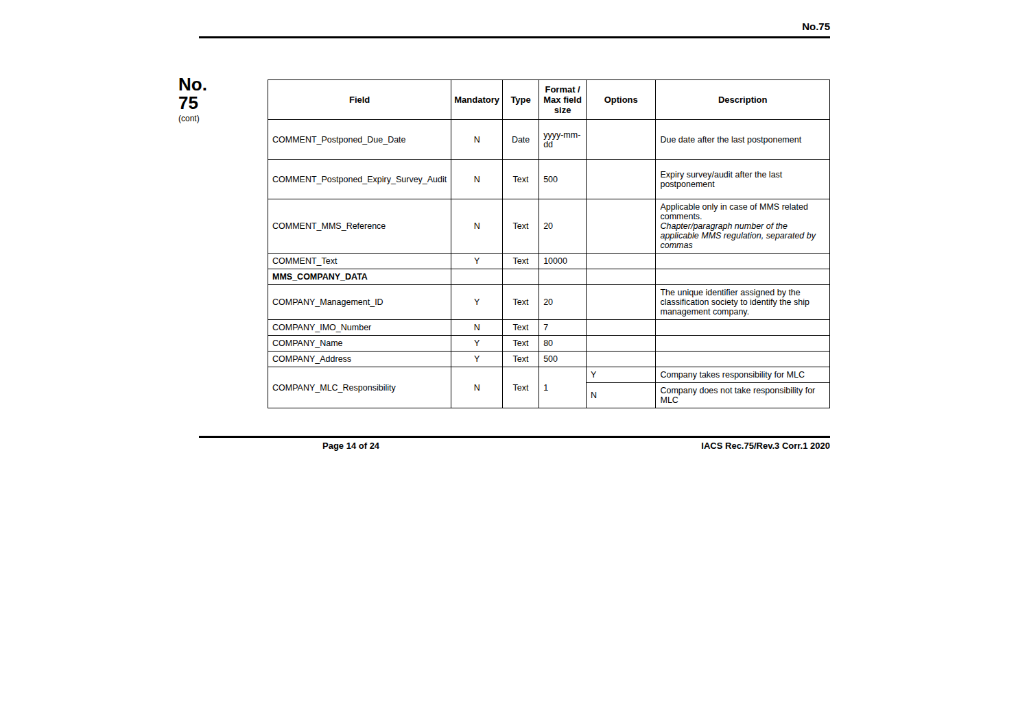No.75
No.
75 (cont)
| Field | Mandatory | Type | Format / Max field size | Options | Description |
| --- | --- | --- | --- | --- | --- |
| COMMENT_Postponed_Due_Date | N | Date | yyyy-mm-dd | | Due date after the last postponement |
| COMMENT_Postponed_Expiry_Survey_Audit | N | Text | 500 | | Expiry survey/audit after the last postponement |
| COMMENT_MMS_Reference | N | Text | 20 | | Applicable only in case of MMS related comments. Chapter/paragraph number of the applicable MMS regulation, separated by commas |
| COMMENT_Text | Y | Text | 10000 | | |
| MMS_COMPANY_DATA | | | | | |
| COMPANY_Management_ID | Y | Text | 20 | | The unique identifier assigned by the classification society to identify the ship management company. |
| COMPANY_IMO_Number | N | Text | 7 | | |
| COMPANY_Name | Y | Text | 80 | | |
| COMPANY_Address | Y | Text | 500 | | |
| COMPANY_MLC_Responsibility | N | Text | 1 | Y | Company takes responsibility for MLC |
| N | Company does not take responsibility for MLC |
Page 14 of 24 IACS Rec.75/Rev.3 Corr.1 2020